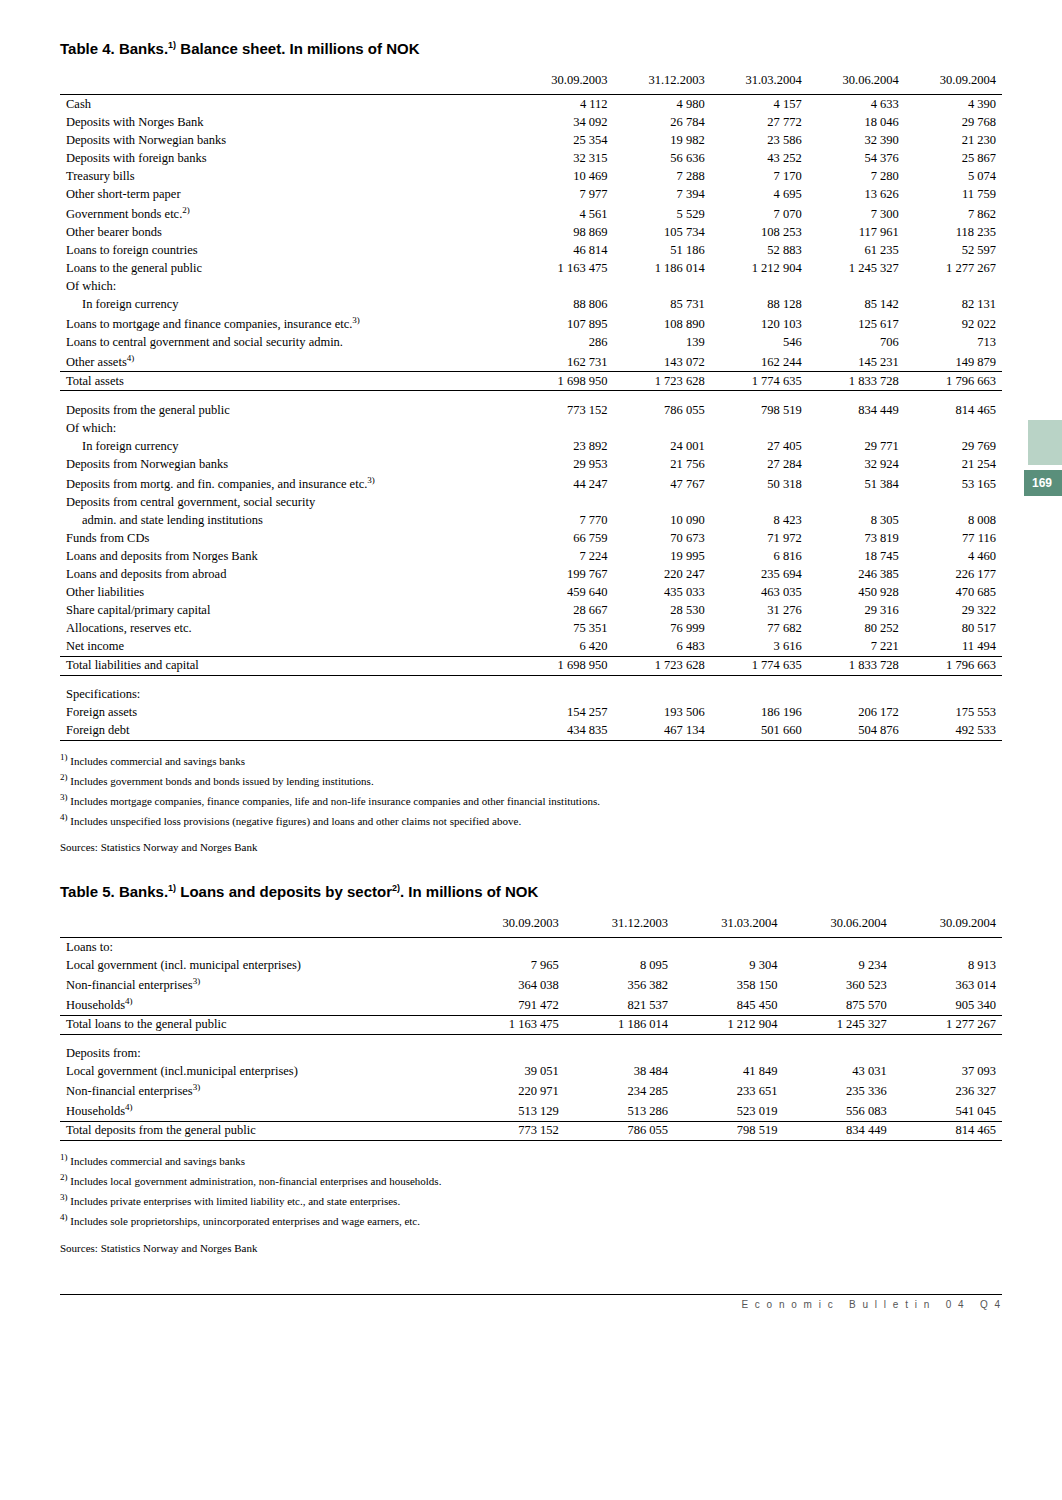169
Table 4. Banks.1) Balance sheet. In millions of NOK
| | 30.09.2003 | 31.12.2003 | 31.03.2004 | 30.06.2004 | 30.09.2004 |
| --- | --- | --- | --- | --- | --- |
| Cash | 4 112 | 4 980 | 4 157 | 4 633 | 4 390 |
| Deposits with Norges Bank | 34 092 | 26 784 | 27 772 | 18 046 | 29 768 |
| Deposits with Norwegian banks | 25 354 | 19 982 | 23 586 | 32 390 | 21 230 |
| Deposits with foreign banks | 32 315 | 56 636 | 43 252 | 54 376 | 25 867 |
| Treasury bills | 10 469 | 7 288 | 7 170 | 7 280 | 5 074 |
| Other short-term paper | 7 977 | 7 394 | 4 695 | 13 626 | 11 759 |
| Government bonds etc. 2) | 4 561 | 5 529 | 7 070 | 7 300 | 7 862 |
| Other bearer bonds | 98 869 | 105 734 | 108 253 | 117 961 | 118 235 |
| Loans to foreign countries | 46 814 | 51 186 | 52 883 | 61 235 | 52 597 |
| Loans to the general public | 1 163 475 | 1 186 014 | 1 212 904 | 1 245 327 | 1 277 267 |
| Of which: | | | | | |
| In foreign currency | 88 806 | 85 731 | 88 128 | 85 142 | 82 131 |
| Loans to mortgage and finance companies, insurance etc. 3) | 107 895 | 108 890 | 120 103 | 125 617 | 92 022 |
| Loans to central government and social security admin. | 286 | 139 | 546 | 706 | 713 |
| Other assets 4) | 162 731 | 143 072 | 162 244 | 145 231 | 149 879 |
| Total assets | 1 698 950 | 1 723 628 | 1 774 635 | 1 833 728 | 1 796 663 |
| Deposits from the general public | 773 152 | 786 055 | 798 519 | 834 449 | 814 465 |
| Of which: | | | | | |
| In foreign currency | 23 892 | 24 001 | 27 405 | 29 771 | 29 769 |
| Deposits from Norwegian banks | 29 953 | 21 756 | 27 284 | 32 924 | 21 254 |
| Deposits from mortg. and fin. companies, and insurance etc. 3) | 44 247 | 47 767 | 50 318 | 51 384 | 53 165 |
| Deposits from central government, social security | | | | | |
| admin. and state lending institutions | 7 770 | 10 090 | 8 423 | 8 305 | 8 008 |
| Funds from CDs | 66 759 | 70 673 | 71 972 | 73 819 | 77 116 |
| Loans and deposits from Norges Bank | 7 224 | 19 995 | 6 816 | 18 745 | 4 460 |
| Loans and deposits from abroad | 199 767 | 220 247 | 235 694 | 246 385 | 226 177 |
| Other liabilities | 459 640 | 435 033 | 463 035 | 450 928 | 470 685 |
| Share capital/primary capital | 28 667 | 28 530 | 31 276 | 29 316 | 29 322 |
| Allocations, reserves etc. | 75 351 | 76 999 | 77 682 | 80 252 | 80 517 |
| Net income | 6 420 | 6 483 | 3 616 | 7 221 | 11 494 |
| Total liabilities and capital | 1 698 950 | 1 723 628 | 1 774 635 | 1 833 728 | 1 796 663 |
| Specifications: | | | | | |
| Foreign assets | 154 257 | 193 506 | 186 196 | 206 172 | 175 553 |
| Foreign debt | 434 835 | 467 134 | 501 660 | 504 876 | 492 533 |
1) Includes commercial and savings banks
2) Includes government bonds and bonds issued by lending institutions.
3) Includes mortgage companies, finance companies, life and non-life insurance companies and other financial institutions.
4) Includes unspecified loss provisions (negative figures) and loans and other claims not specified above.
Sources: Statistics Norway and Norges Bank
Table 5. Banks.1) Loans and deposits by sector2). In millions of NOK
| | 30.09.2003 | 31.12.2003 | 31.03.2004 | 30.06.2004 | 30.09.2004 |
| --- | --- | --- | --- | --- | --- |
| Loans to: | | | | | |
| Local government (incl. municipal enterprises) | 7 965 | 8 095 | 9 304 | 9 234 | 8 913 |
| Non-financial enterprises 3) | 364 038 | 356 382 | 358 150 | 360 523 | 363 014 |
| Households 4) | 791 472 | 821 537 | 845 450 | 875 570 | 905 340 |
| Total loans to the general public | 1 163 475 | 1 186 014 | 1 212 904 | 1 245 327 | 1 277 267 |
| Deposits from: | | | | | |
| Local government (incl.municipal enterprises) | 39 051 | 38 484 | 41 849 | 43 031 | 37 093 |
| Non-financial enterprises 3) | 220 971 | 234 285 | 233 651 | 235 336 | 236 327 |
| Households 4) | 513 129 | 513 286 | 523 019 | 556 083 | 541 045 |
| Total deposits from the general public | 773 152 | 786 055 | 798 519 | 834 449 | 814 465 |
1) Includes commercial and savings banks
2) Includes local government administration, non-financial enterprises and households.
3) Includes private enterprises with limited liability etc., and state enterprises.
4) Includes sole proprietorships, unincorporated enterprises and wage earners, etc.
Sources: Statistics Norway and Norges Bank
E c o n o m i c B u l l e t i n 0 4 Q 4